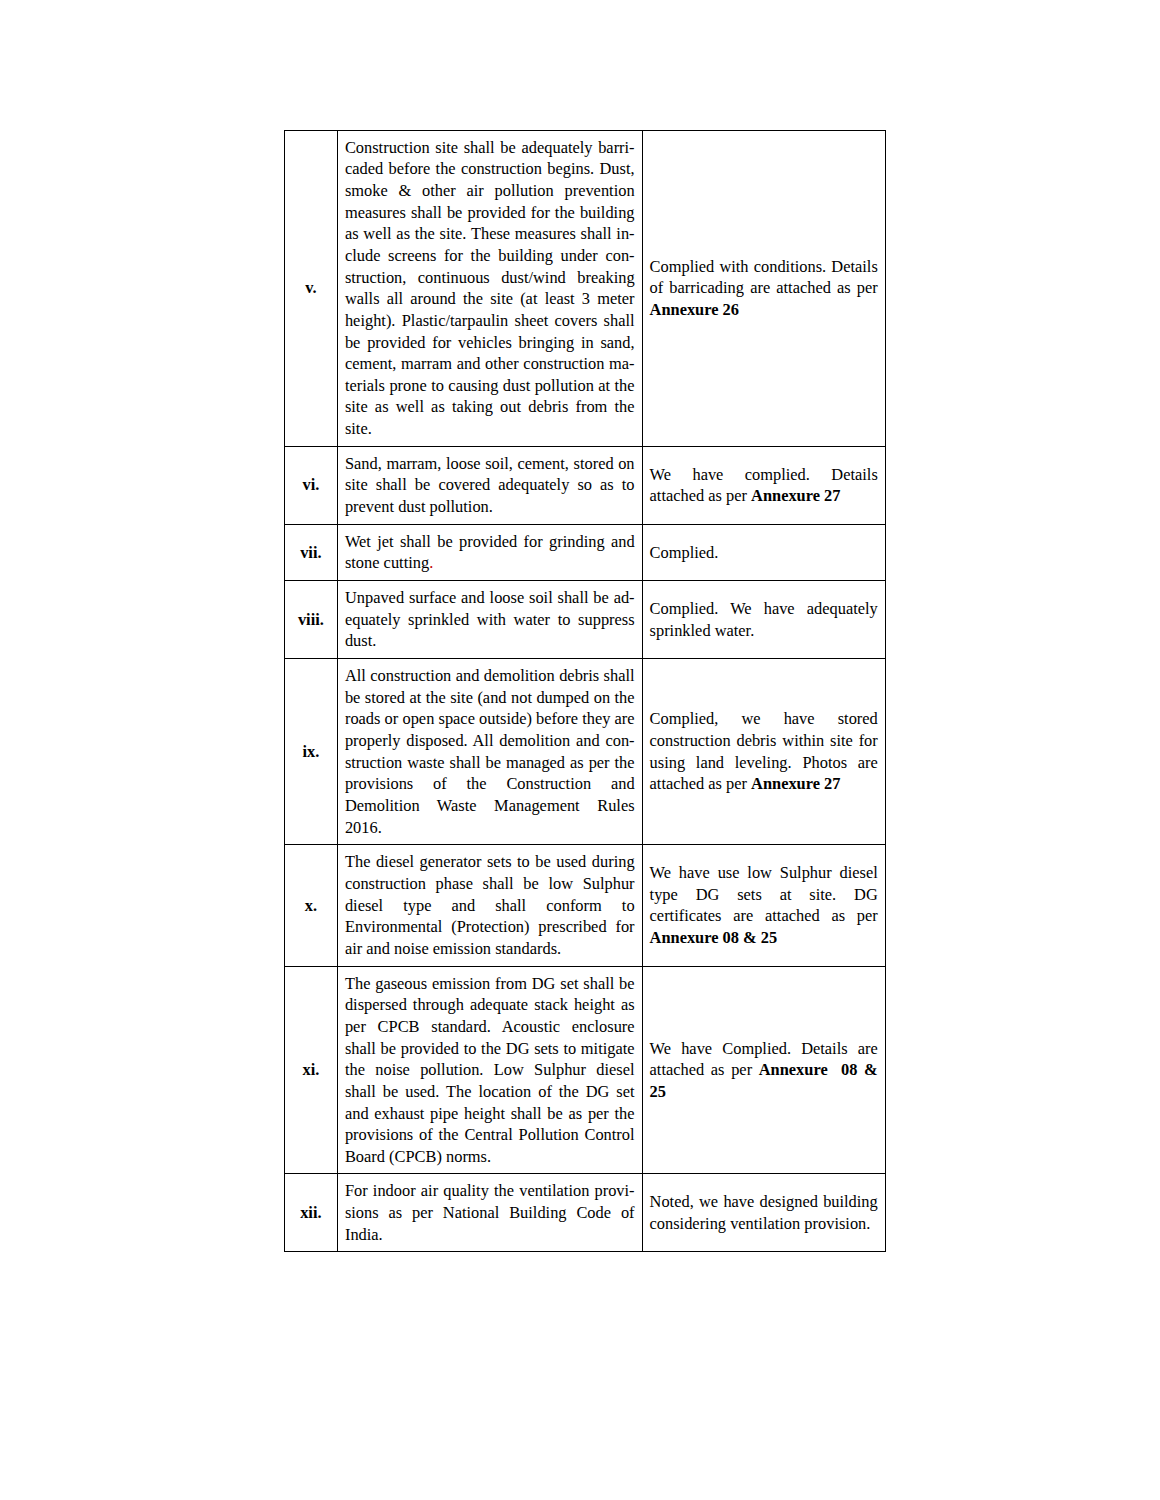| v. | Construction site shall be adequately barricaded before the construction begins. Dust, smoke & other air pollution prevention measures shall be provided for the building as well as the site. These measures shall include screens for the building under construction, continuous dust/wind breaking walls all around the site (at least 3 meter height). Plastic/tarpaulin sheet covers shall be provided for vehicles bringing in sand, cement, marram and other construction materials prone to causing dust pollution at the site as well as taking out debris from the site. | Complied with conditions. Details of barricading are attached as per Annexure 26 |
| vi. | Sand, marram, loose soil, cement, stored on site shall be covered adequately so as to prevent dust pollution. | We have complied. Details attached as per Annexure 27 |
| vii. | Wet jet shall be provided for grinding and stone cutting . | Complied. |
| viii. | Unpaved surface and loose soil shall be adequately sprinkled with water to suppress dust. | Complied. We have adequately sprinkled water. |
| ix. | All construction and demolition debris shall be stored at the site (and not dumped on the roads or open space outside) before they are properly disposed. All demolition and construction waste shall be managed as per the provisions of the Construction and Demolition Waste Management Rules 2016. | Complied, we have stored construction debris within site for using land leveling. Photos are attached as per Annexure 27 |
| x. | The diesel generator sets to be used during construction phase shall be low Sulphur diesel type and shall conform to Environmental (Protection) prescribed for air and noise emission standards. | We have use low Sulphur diesel type DG sets at site. DG certificates are attached as per Annexure 08 & 25 |
| xi. | The gaseous emission from DG set shall be dispersed through adequate stack height as per CPCB standard. Acoustic enclosure shall be provided to the DG sets to mitigate the noise pollution. Low Sulphur diesel shall be used. The location of the DG set and exhaust pipe height shall be as per the provisions of the Central Pollution Control Board (CPCB) norms. | We have Complied. Details are attached as per Annexure 08 & 25 |
| xii. | For indoor air quality the ventilation provisions as per National Building Code of India. | Noted, we have designed building considering ventilation provision. |